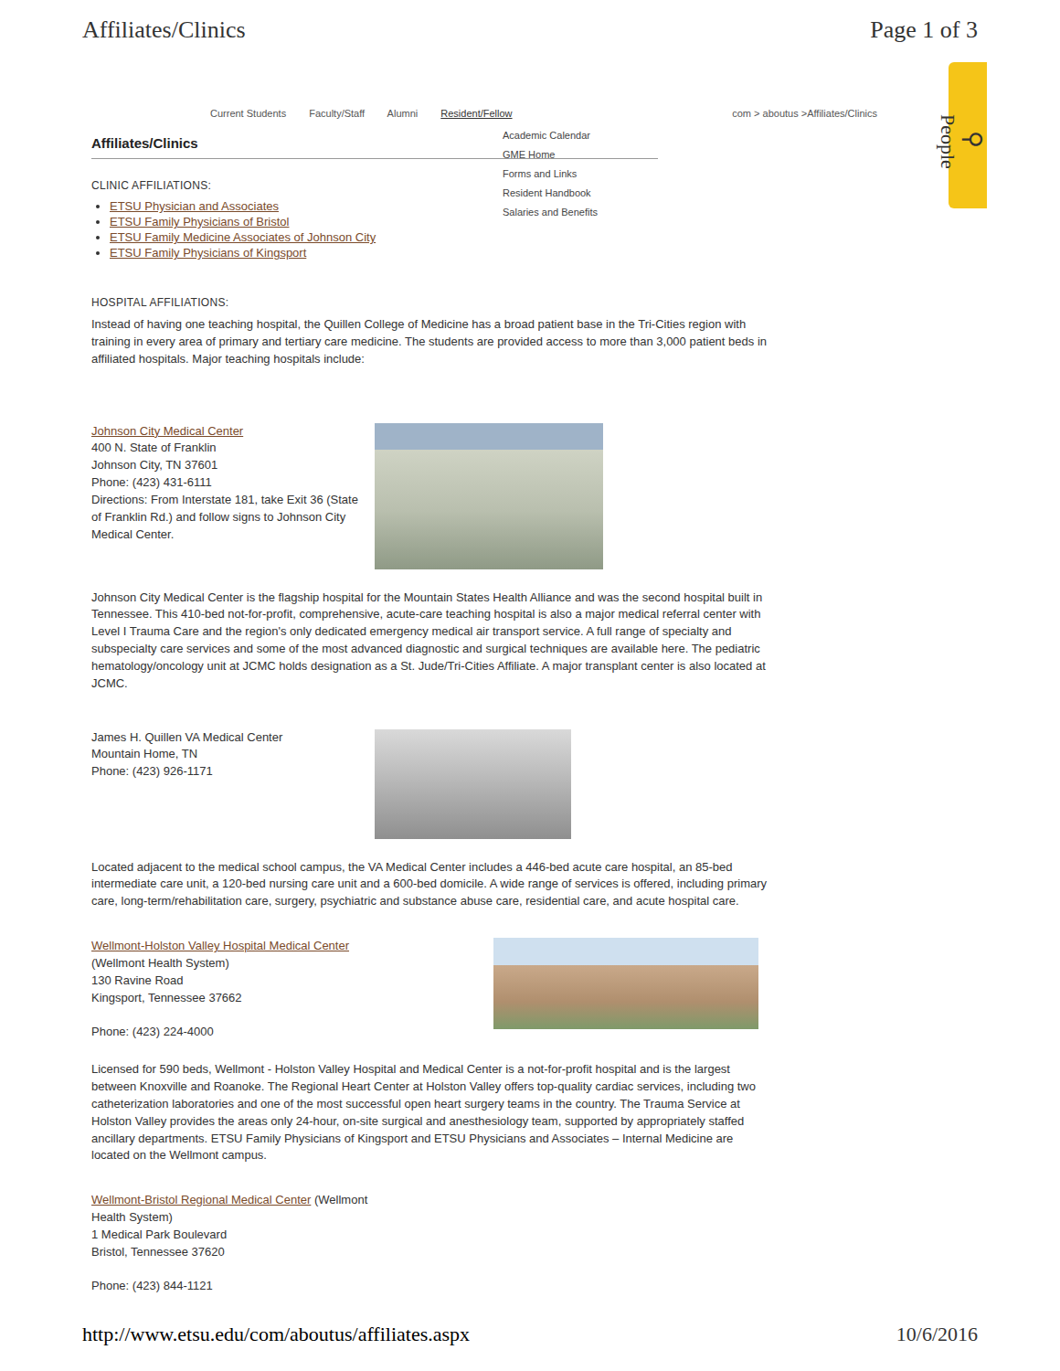Affiliates/Clinics
Page 1 of 3
⚲People
com > aboutus >Affiliates/Clinics
Current Students Faculty/Staff Alumni Resident/Fellow
Affiliates/Clinics
Academic Calendar
GME Home
Forms and Links
Resident Handbook
Salaries and Benefits
CLINIC AFFILIATIONS:
ETSU Physician and Associates
ETSU Family Physicians of Bristol
ETSU Family Medicine Associates of Johnson City
ETSU Family Physicians of Kingsport
HOSPITAL AFFILIATIONS:
Instead of having one teaching hospital, the Quillen College of Medicine has a broad patient base in the Tri-Cities region with training in every area of primary and tertiary care medicine. The students are provided access to more than 3,000 patient beds in affiliated hospitals. Major teaching hospitals include:
Johnson City Medical Center
400 N. State of Franklin
Johnson City, TN 37601
Phone: (423) 431-6111
Directions: From Interstate 181, take Exit 36 (State of Franklin Rd.) and follow signs to Johnson City
Medical Center.
Johnson City Medical Center is the flagship hospital for the Mountain States Health Alliance and was the second hospital built in Tennessee. This 410-bed not-for-profit, comprehensive, acute-care teaching hospital is also a major medical referral center with Level I Trauma Care and the region's only dedicated emergency medical air transport service. A full range of specialty and subspecialty care services and some of the most advanced diagnostic and surgical techniques are available here. The pediatric hematology/oncology unit at JCMC holds designation as a St. Jude/Tri-Cities Affiliate. A major transplant center is also located at JCMC.
James H. Quillen VA Medical Center
Mountain Home, TN
Phone: (423) 926-1171
Located adjacent to the medical school campus, the VA Medical Center includes a 446-bed acute care hospital, an 85-bed intermediate care unit, a 120-bed nursing care unit and a 600-bed domicile. A wide range of services is offered, including primary care, long-term/rehabilitation care, surgery, psychiatric and substance abuse care, residential care, and acute hospital care.
Wellmont-Holston Valley Hospital Medical Center
(Wellmont Health System)
130 Ravine Road
Kingsport, Tennessee 37662
Phone: (423) 224-4000
Licensed for 590 beds, Wellmont - Holston Valley Hospital and Medical Center is a not-for-profit hospital and is the largest between Knoxville and Roanoke. The Regional Heart Center at Holston Valley offers top-quality cardiac services, including two catheterization laboratories and one of the most successful open heart surgery teams in the country. The Trauma Service at Holston Valley provides the areas only 24-hour, on-site surgical and anesthesiology team, supported by appropriately staffed ancillary departments. ETSU Family Physicians of Kingsport and ETSU Physicians and Associates – Internal Medicine are located on the Wellmont campus.
Wellmont-Bristol Regional Medical Center (Wellmont
Health System)
1 Medical Park Boulevard
Bristol, Tennessee 37620
Phone: (423) 844-1121
http://www.etsu.edu/com/aboutus/affiliates.aspx
10/6/2016